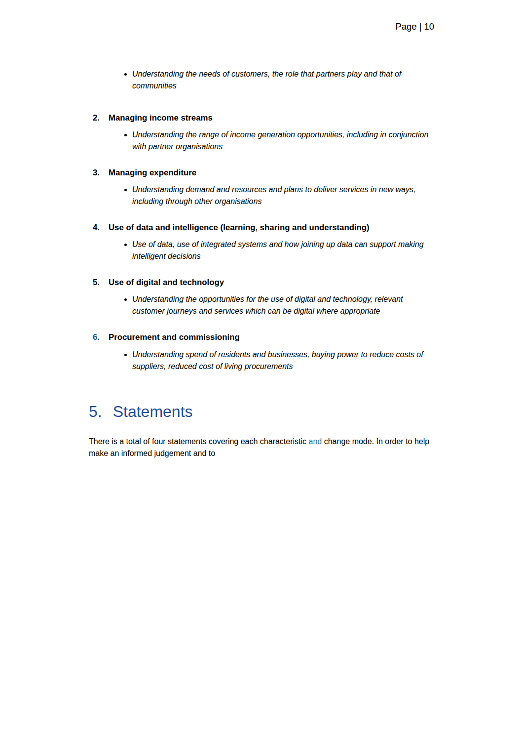Page | 10
Understanding the needs of customers, the role that partners play and that of communities
Managing income streams
Understanding the range of income generation opportunities, including in conjunction with partner organisations
Managing expenditure
Understanding demand and resources and plans to deliver services in new ways, including through other organisations
Use of data and intelligence (learning, sharing and understanding)
Use of data, use of integrated systems and how joining up data can support making intelligent decisions
Use of digital and technology
Understanding the opportunities for the use of digital and technology, relevant customer journeys and services which can be digital where appropriate
Procurement and commissioning
Understanding spend of residents and businesses, buying power to reduce costs of suppliers, reduced cost of living procurements
5. Statements
There is a total of four statements covering each characteristic and change mode. In order to help make an informed judgement and to